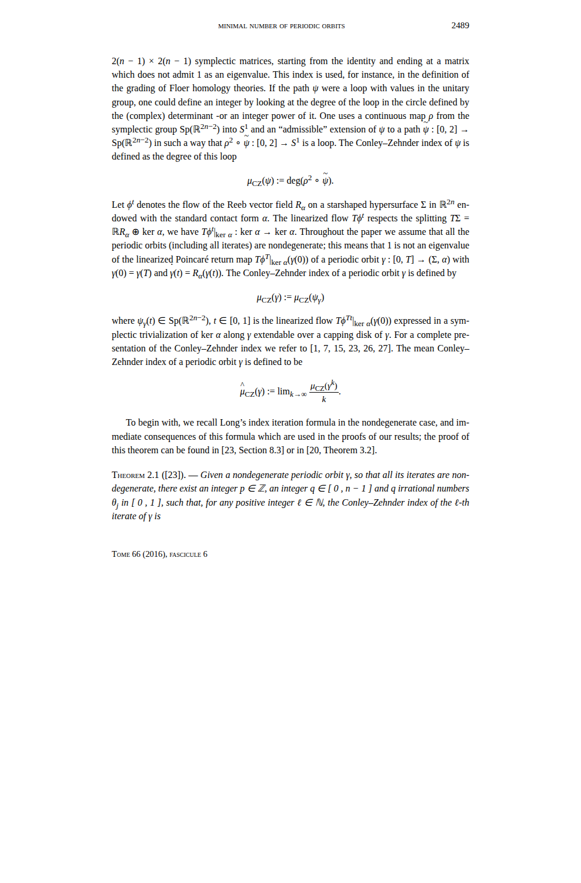minimal number of periodic orbits 2489
2(n − 1) × 2(n − 1) symplectic matrices, starting from the identity and ending at a matrix which does not admit 1 as an eigenvalue. This index is used, for instance, in the definition of the grading of Floer homology theories. If the path ψ were a loop with values in the unitary group, one could define an integer by looking at the degree of the loop in the circle defined by the (complex) determinant -or an integer power of it. One uses a continuous map ρ from the symplectic group Sp(ℝ2n−2) into S1 and an “admissible” extension of ψ to a path ψ : [0, 2] → Sp(ℝ2n−2) in such a way that ρ2 ∘ ψ : [0, 2] → S1 is a loop. The Conley–Zehnder index of ψ is defined as the degree of this loop
μCZ(ψ) := deg(ρ2 ∘ ψ).
Let ϕt denotes the flow of the Reeb vector field Rα on a starshaped hypersurface Σ in ℝ2n endowed with the standard contact form α. The linearized flow Tϕt respects the splitting TΣ = ℝRα ⊕ ker α, we have Tϕt|ker α : ker α → ker α. Throughout the paper we assume that all the periodic orbits (including all iterates) are nondegenerate; this means that 1 is not an eigenvalue of the linearized Poincaré return map TϕT|ker α(γ(0)) of a periodic orbit γ : [0, T] → (Σ, α) with γ(0) = γ(T) and γ(t) = Rα(γ(t)). The Conley–Zehnder index of a periodic orbit γ is defined by
μCZ(γ) := μCZ(ψγ)
where ψγ(t) ∈ Sp(ℝ2n−2), t ∈ [0, 1] is the linearized flow TϕTt|ker α(γ(0)) expressed in a symplectic trivialization of ker α along γ extendable over a capping disk of γ. For a complete presentation of the Conley–Zehnder index we refer to [1, 7, 15, 23, 26, 27]. The mean Conley–Zehnder index of a periodic orbit γ is defined to be
μCZ(γ) := limk→∞ μCZ(γk) k.
To begin with, we recall Long’s index iteration formula in the nondegenerate case, and immediate consequences of this formula which are used in the proofs of our results; the proof of this theorem can be found in [23, Section 8.3] or in [20, Theorem 3.2].
Theorem 2.1 ([23]). — Given a nondegenerate periodic orbit γ, so that all its iterates are nondegenerate, there exist an integer p ∈ ℤ, an integer q ∈ [ 0 , n − 1 ] and q irrational numbers θj in [ 0 , 1 ], such that, for any positive integer ℓ ∈ ℕ, the Conley–Zehnder index of the ℓ-th iterate of γ is
Tome 66 (2016), fascicule 6